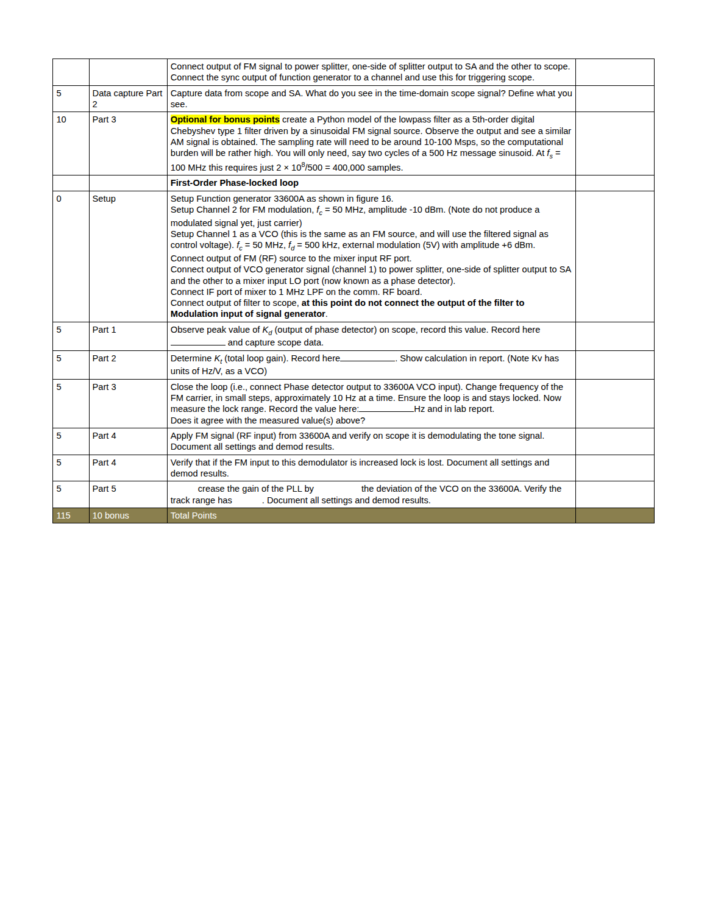| | | Connect output of FM signal to power splitter, one-side of splitter output to SA and the other to scope. Connect the sync output of function generator to a channel and use this for triggering scope. | |
| 5 | Data capture Part 2 | Capture data from scope and SA. What do you see in the time-domain scope signal? Define what you see. | |
| 10 | Part 3 | Optional for bonus points create a Python model of the lowpass filter as a 5th-order digital Chebyshev type 1 filter driven by a sinusoidal FM signal source. Observe the output and see a similar AM signal is obtained. The sampling rate will need to be around 10-100 Msps, so the computational burden will be rather high. You will only need, say two cycles of a 500 Hz message sinusoid. At f s = 100 MHz this requires just 2 × 10 8 /500 = 400,000 samples. | |
| | | First-Order Phase-locked loop | |
| 0 | Setup | Setup Function generator 33600A as shown in figure 16. Setup Channel 2 for FM modulation, f c = 50 MHz, amplitude -10 dBm. (Note do not produce a modulated signal yet, just carrier) Setup Channel 1 as a VCO (this is the same as an FM source, and will use the filtered signal as control voltage). f c = 50 MHz, f d = 500 kHz, external modulation (5V) with amplitude +6 dBm. Connect output of FM (RF) source to the mixer input RF port. Connect output of VCO generator signal (channel 1) to power splitter, one-side of splitter output to SA and the other to a mixer input LO port (now known as a phase detector). Connect IF port of mixer to 1 MHz LPF on the comm. RF board. Connect output of filter to scope, at this point do not connect the output of the filter to Modulation input of signal generator . | |
| 5 | Part 1 | Observe peak value of K d (output of phase detector) on scope, record this value. Record here and capture scope data. | |
| 5 | Part 2 | Determine K t (total loop gain). Record here . Show calculation in report. (Note Kv has units of Hz/V, as a VCO) | |
| 5 | Part 3 | Close the loop (i.e., connect Phase detector output to 33600A VCO input). Change frequency of the FM carrier, in small steps, approximately 10 Hz at a time. Ensure the loop is and stays locked. Now measure the lock range. Record the value here: Hz and in lab report. Does it agree with the measured value(s) above? | |
| 5 | Part 4 | Apply FM signal (RF input) from 33600A and verify on scope it is demodulating the tone signal. Document all settings and demod results. | |
| 5 | Part 4 | Verify that if the FM input to this demodulator is increased lock is lost. Document all settings and demod results. | |
| 5 | Part 5 | crease the gain of the PLL by the deviation of the VCO on the 33600A. Verify the track range has . Document all settings and demod results. | |
| 115 | 10 bonus | Total Points | |